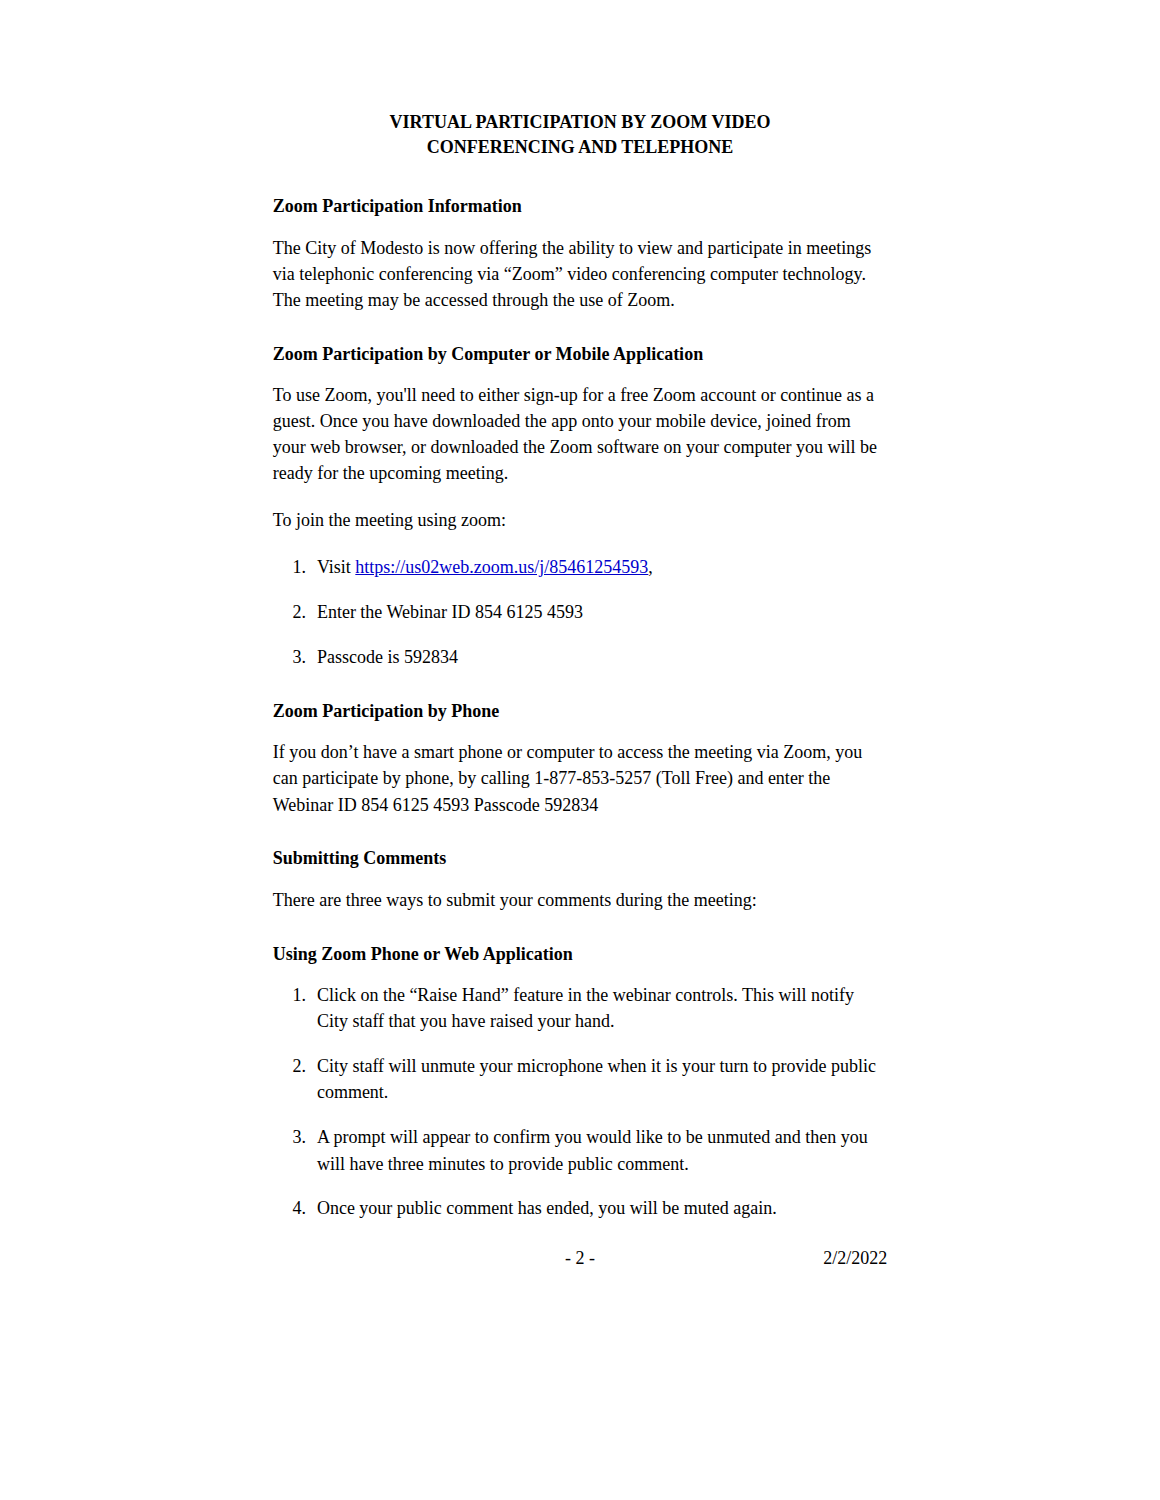VIRTUAL PARTICIPATION BY ZOOM VIDEO
CONFERENCING AND TELEPHONE
Zoom Participation Information
The City of Modesto is now offering the ability to view and participate in meetings via telephonic conferencing via “Zoom” video conferencing computer technology. The meeting may be accessed through the use of Zoom.
Zoom Participation by Computer or Mobile Application
To use Zoom, you'll need to either sign-up for a free Zoom account or continue as a guest. Once you have downloaded the app onto your mobile device, joined from your web browser, or downloaded the Zoom software on your computer you will be ready for the upcoming meeting.
To join the meeting using zoom:
Visit https://us02web.zoom.us/j/85461254593,
Enter the Webinar ID 854 6125 4593
Passcode is 592834
Zoom Participation by Phone
If you don’t have a smart phone or computer to access the meeting via Zoom, you can participate by phone, by calling 1-877-853-5257 (Toll Free) and enter the Webinar ID 854 6125 4593 Passcode 592834
Submitting Comments
There are three ways to submit your comments during the meeting:
Using Zoom Phone or Web Application
Click on the “Raise Hand” feature in the webinar controls. This will notify City staff that you have raised your hand.
City staff will unmute your microphone when it is your turn to provide public comment.
A prompt will appear to confirm you would like to be unmuted and then you will have three minutes to provide public comment.
Once your public comment has ended, you will be muted again.
- 2 -
2/2/2022